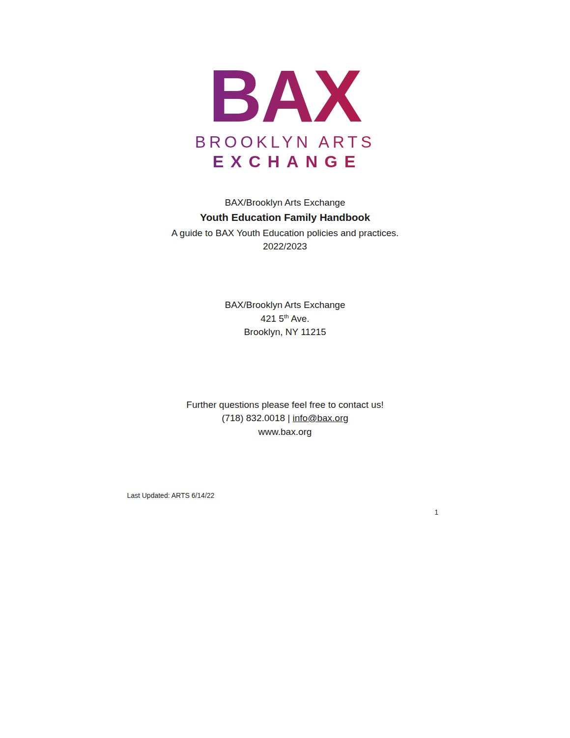BAX BROOKLYN ARTS EXCHANGE
BAX/Brooklyn Arts Exchange
Youth Education Family Handbook
A guide to BAX Youth Education policies and practices.
2022/2023
BAX/Brooklyn Arts Exchange
421 5th Ave.
Brooklyn, NY 11215
Further questions please feel free to contact us!
(718) 832.0018 | info@bax.org
www.bax.org
Last Updated: ARTS 6/14/22
1